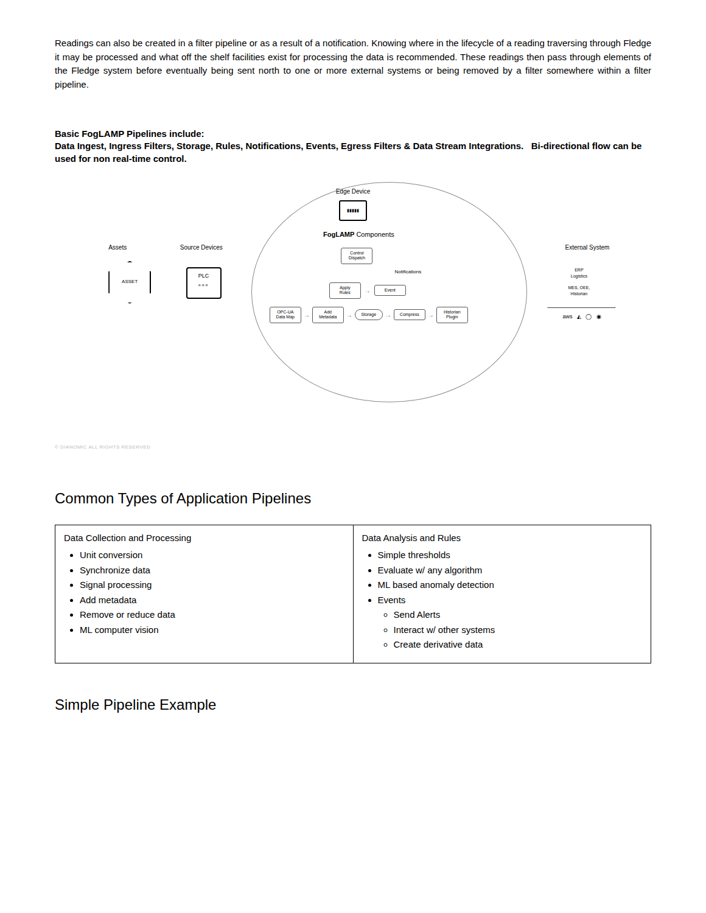Readings can also be created in a filter pipeline or as a result of a notification. Knowing where in the lifecycle of a reading traversing through Fledge it may be processed and what off the shelf facilities exist for processing the data is recommended. These readings then pass through elements of the Fledge system before eventually being sent north to one or more external systems or being removed by a filter somewhere within a filter pipeline.
Basic FogLAMP Pipelines include:
Data Ingest, Ingress Filters, Storage, Rules, Notifications, Events, Egress Filters & Data Stream Integrations. Bi-directional flow can be used for non real-time control.
Assets
Source Devices
External System
Edge Device
▮▮▮▮▮
FogLAMP Components
Control
Dispatch
Notifications
Apply
Rules → Event
OPC-UA
Data Map → Add
Metadata → Storage → Compress → Historian
Plugin
ASSET
PLC
▫▫▫
ERP
Logistics
MES, OEE,
Historian
aws ◭ ◯ ◉
© DIANOMIC ALL RIGHTS RESERVED
Common Types of Application Pipelines
| Data Collection and Processing Unit conversion Synchronize data Signal processing Add metadata Remove or reduce data ML computer vision | Data Analysis and Rules Simple thresholds Evaluate w/ any algorithm ML based anomaly detection Events Send Alerts Interact w/ other systems Create derivative data |
Simple Pipeline Example